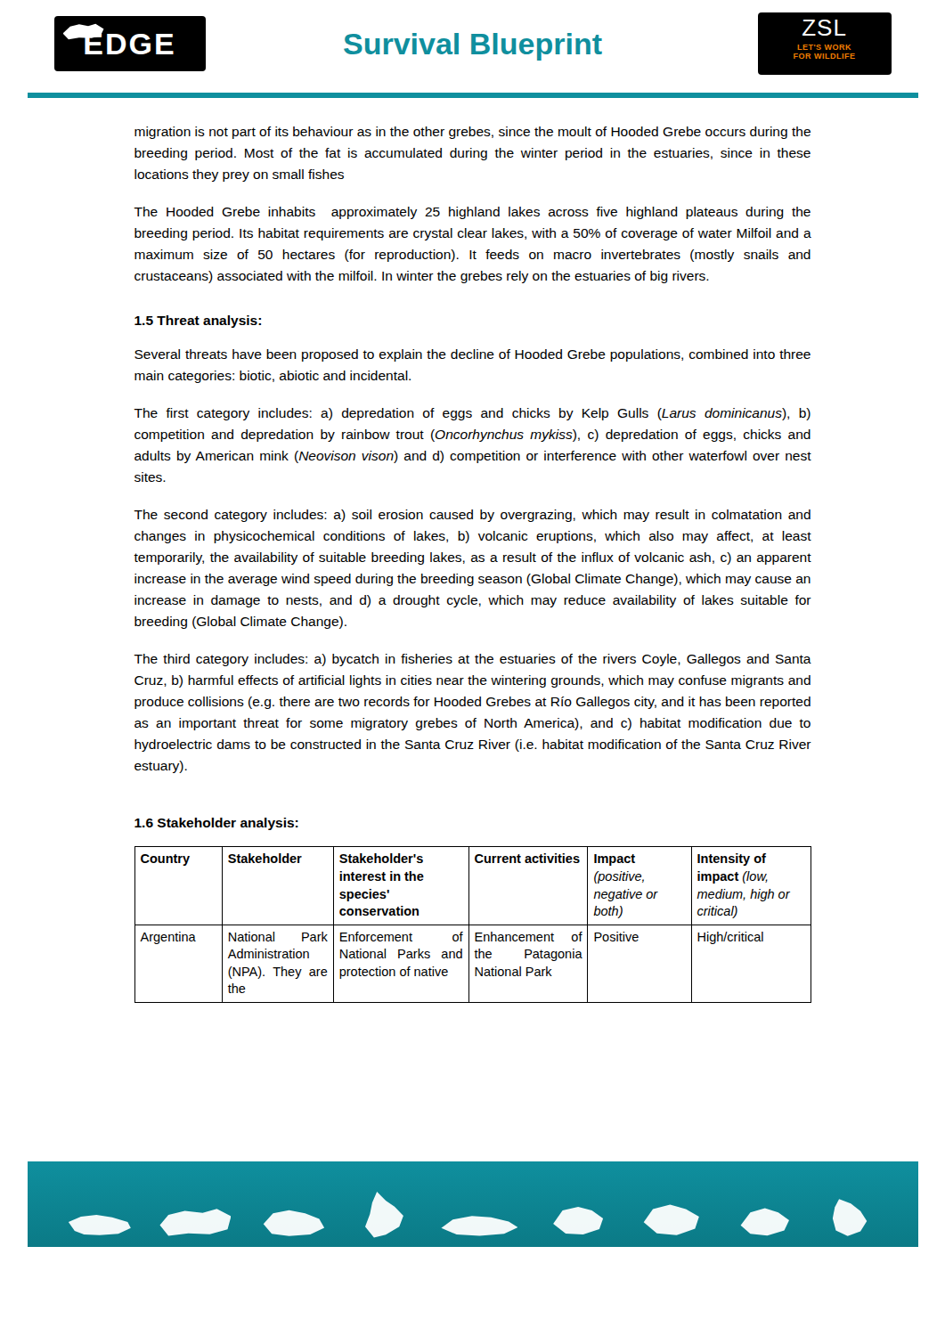EDGE
Survival Blueprint
ZSL
LET'S WORK
FOR WILDLIFE
migration is not part of its behaviour as in the other grebes, since the moult of Hooded Grebe occurs during the breeding period. Most of the fat is accumulated during the winter period in the estuaries, since in these locations they prey on small fishes
The Hooded Grebe inhabits approximately 25 highland lakes across five highland plateaus during the breeding period. Its habitat requirements are crystal clear lakes, with a 50% of coverage of water Milfoil and a maximum size of 50 hectares (for reproduction). It feeds on macro invertebrates (mostly snails and crustaceans) associated with the milfoil. In winter the grebes rely on the estuaries of big rivers.
1.5 Threat analysis:
Several threats have been proposed to explain the decline of Hooded Grebe populations, combined into three main categories: biotic, abiotic and incidental.
The first category includes: a) depredation of eggs and chicks by Kelp Gulls (Larus dominicanus), b) competition and depredation by rainbow trout (Oncorhynchus mykiss), c) depredation of eggs, chicks and adults by American mink (Neovison vison) and d) competition or interference with other waterfowl over nest sites.
The second category includes: a) soil erosion caused by overgrazing, which may result in colmatation and changes in physicochemical conditions of lakes, b) volcanic eruptions, which also may affect, at least temporarily, the availability of suitable breeding lakes, as a result of the influx of volcanic ash, c) an apparent increase in the average wind speed during the breeding season (Global Climate Change), which may cause an increase in damage to nests, and d) a drought cycle, which may reduce availability of lakes suitable for breeding (Global Climate Change).
The third category includes: a) bycatch in fisheries at the estuaries of the rivers Coyle, Gallegos and Santa Cruz, b) harmful effects of artificial lights in cities near the wintering grounds, which may confuse migrants and produce collisions (e.g. there are two records for Hooded Grebes at Río Gallegos city, and it has been reported as an important threat for some migratory grebes of North America), and c) habitat modification due to hydroelectric dams to be constructed in the Santa Cruz River (i.e. habitat modification of the Santa Cruz River estuary).
1.6 Stakeholder analysis:
| Country | Stakeholder | Stakeholder's interest in the species' conservation | Current activities | Impact (positive, negative or both) | Intensity of impact (low, medium, high or critical) |
| --- | --- | --- | --- | --- | --- |
| Argentina | National Park Administration (NPA). They are the | Enforcement of National Parks and protection of native | Enhancement of the Patagonia National Park | Positive | High/critical |